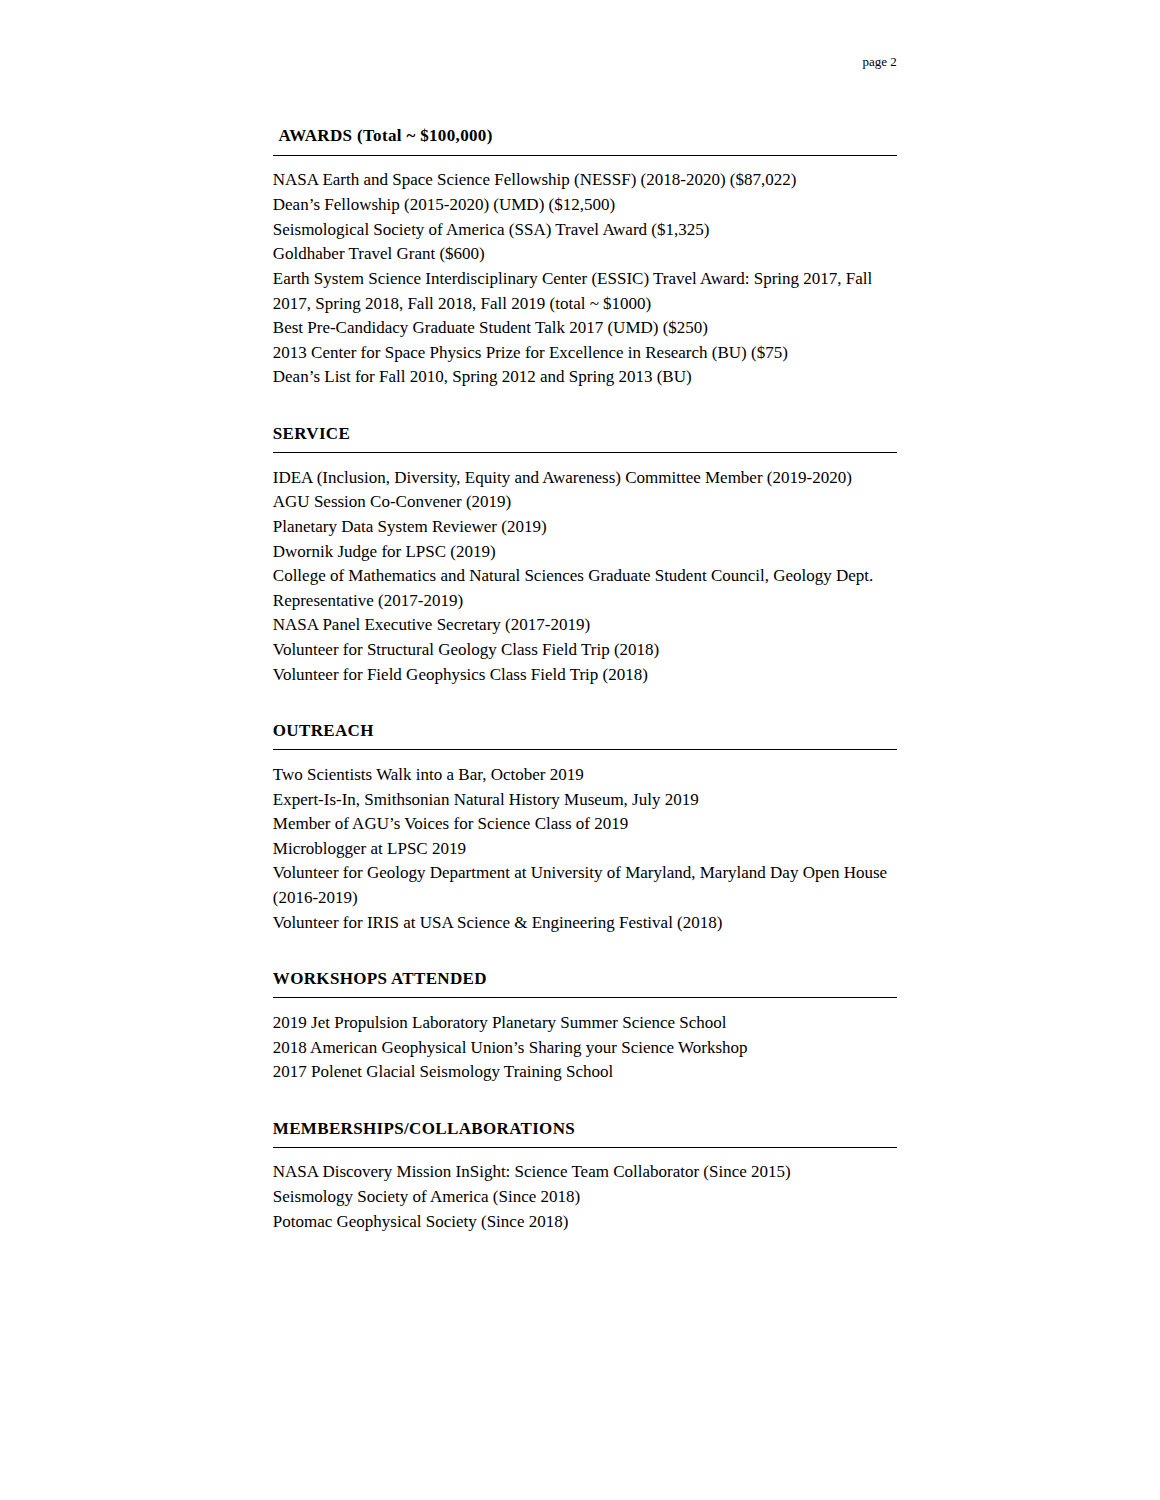page 2
AWARDS (Total ~ $100,000)
NASA Earth and Space Science Fellowship (NESSF) (2018-2020) ($87,022)
Dean’s Fellowship (2015-2020) (UMD) ($12,500)
Seismological Society of America (SSA) Travel Award ($1,325)
Goldhaber Travel Grant ($600)
Earth System Science Interdisciplinary Center (ESSIC) Travel Award: Spring 2017, Fall 2017, Spring 2018, Fall 2018, Fall 2019 (total ~ $1000)
Best Pre-Candidacy Graduate Student Talk 2017 (UMD) ($250)
2013 Center for Space Physics Prize for Excellence in Research (BU) ($75)
Dean’s List for Fall 2010, Spring 2012 and Spring 2013 (BU)
SERVICE
IDEA (Inclusion, Diversity, Equity and Awareness) Committee Member (2019-2020)
AGU Session Co-Convener (2019)
Planetary Data System Reviewer (2019)
Dwornik Judge for LPSC (2019)
College of Mathematics and Natural Sciences Graduate Student Council, Geology Dept. Representative (2017-2019)
NASA Panel Executive Secretary (2017-2019)
Volunteer for Structural Geology Class Field Trip (2018)
Volunteer for Field Geophysics Class Field Trip (2018)
OUTREACH
Two Scientists Walk into a Bar, October 2019
Expert-Is-In, Smithsonian Natural History Museum, July 2019
Member of AGU’s Voices for Science Class of 2019
Microblogger at LPSC 2019
Volunteer for Geology Department at University of Maryland, Maryland Day Open House (2016-2019)
Volunteer for IRIS at USA Science & Engineering Festival (2018)
WORKSHOPS ATTENDED
2019 Jet Propulsion Laboratory Planetary Summer Science School
2018 American Geophysical Union’s Sharing your Science Workshop
2017 Polenet Glacial Seismology Training School
MEMBERSHIPS/COLLABORATIONS
NASA Discovery Mission InSight: Science Team Collaborator (Since 2015)
Seismology Society of America (Since 2018)
Potomac Geophysical Society (Since 2018)